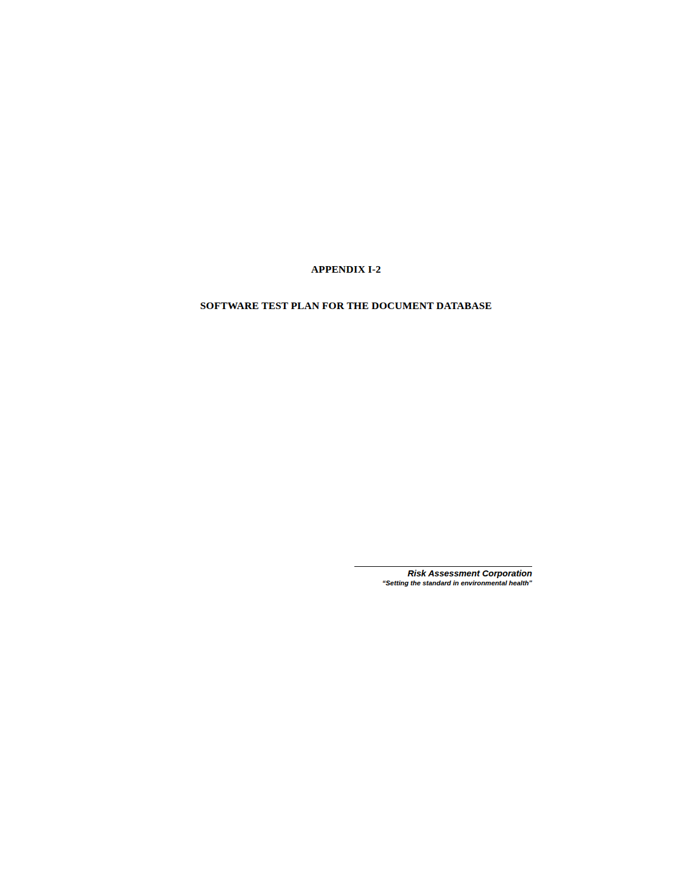APPENDIX I-2
SOFTWARE TEST PLAN FOR THE DOCUMENT DATABASE
Risk Assessment Corporation
“Setting the standard in environmental health”